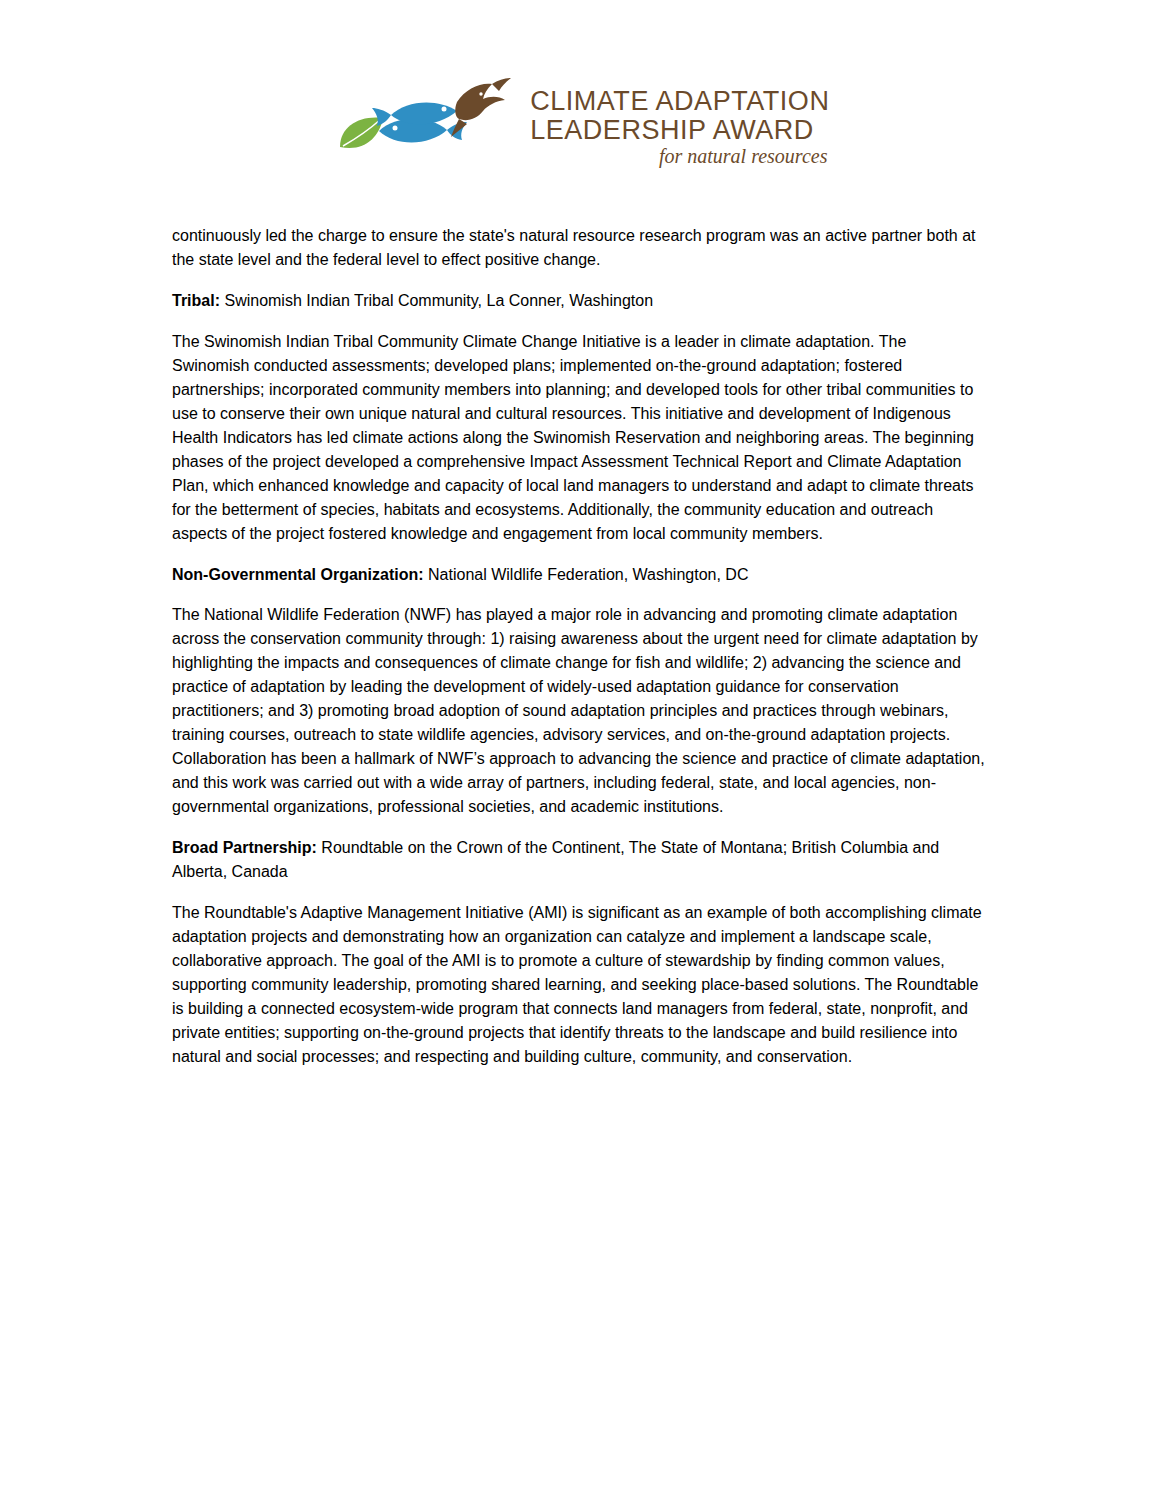Climate Adaptation Leadership Award logo CLIMATE ADAPTATION LEADERSHIP AWARD for natural resources
continuously led the charge to ensure the state's natural resource research program was an active partner both at the state level and the federal level to effect positive change.
Tribal: Swinomish Indian Tribal Community, La Conner, Washington
The Swinomish Indian Tribal Community Climate Change Initiative is a leader in climate adaptation. The Swinomish conducted assessments; developed plans; implemented on-the-ground adaptation; fostered partnerships; incorporated community members into planning; and developed tools for other tribal communities to use to conserve their own unique natural and cultural resources. This initiative and development of Indigenous Health Indicators has led climate actions along the Swinomish Reservation and neighboring areas. The beginning phases of the project developed a comprehensive Impact Assessment Technical Report and Climate Adaptation Plan, which enhanced knowledge and capacity of local land managers to understand and adapt to climate threats for the betterment of species, habitats and ecosystems. Additionally, the community education and outreach aspects of the project fostered knowledge and engagement from local community members.
Non-Governmental Organization: National Wildlife Federation, Washington, DC
The National Wildlife Federation (NWF) has played a major role in advancing and promoting climate adaptation across the conservation community through: 1) raising awareness about the urgent need for climate adaptation by highlighting the impacts and consequences of climate change for fish and wildlife; 2) advancing the science and practice of adaptation by leading the development of widely-used adaptation guidance for conservation practitioners; and 3) promoting broad adoption of sound adaptation principles and practices through webinars, training courses, outreach to state wildlife agencies, advisory services, and on-the-ground adaptation projects. Collaboration has been a hallmark of NWF’s approach to advancing the science and practice of climate adaptation, and this work was carried out with a wide array of partners, including federal, state, and local agencies, non-governmental organizations, professional societies, and academic institutions.
Broad Partnership: Roundtable on the Crown of the Continent, The State of Montana; British Columbia and Alberta, Canada
The Roundtable's Adaptive Management Initiative (AMI) is significant as an example of both accomplishing climate adaptation projects and demonstrating how an organization can catalyze and implement a landscape scale, collaborative approach. The goal of the AMI is to promote a culture of stewardship by finding common values, supporting community leadership, promoting shared learning, and seeking place-based solutions. The Roundtable is building a connected ecosystem-wide program that connects land managers from federal, state, nonprofit, and private entities; supporting on-the-ground projects that identify threats to the landscape and build resilience into natural and social processes; and respecting and building culture, community, and conservation.